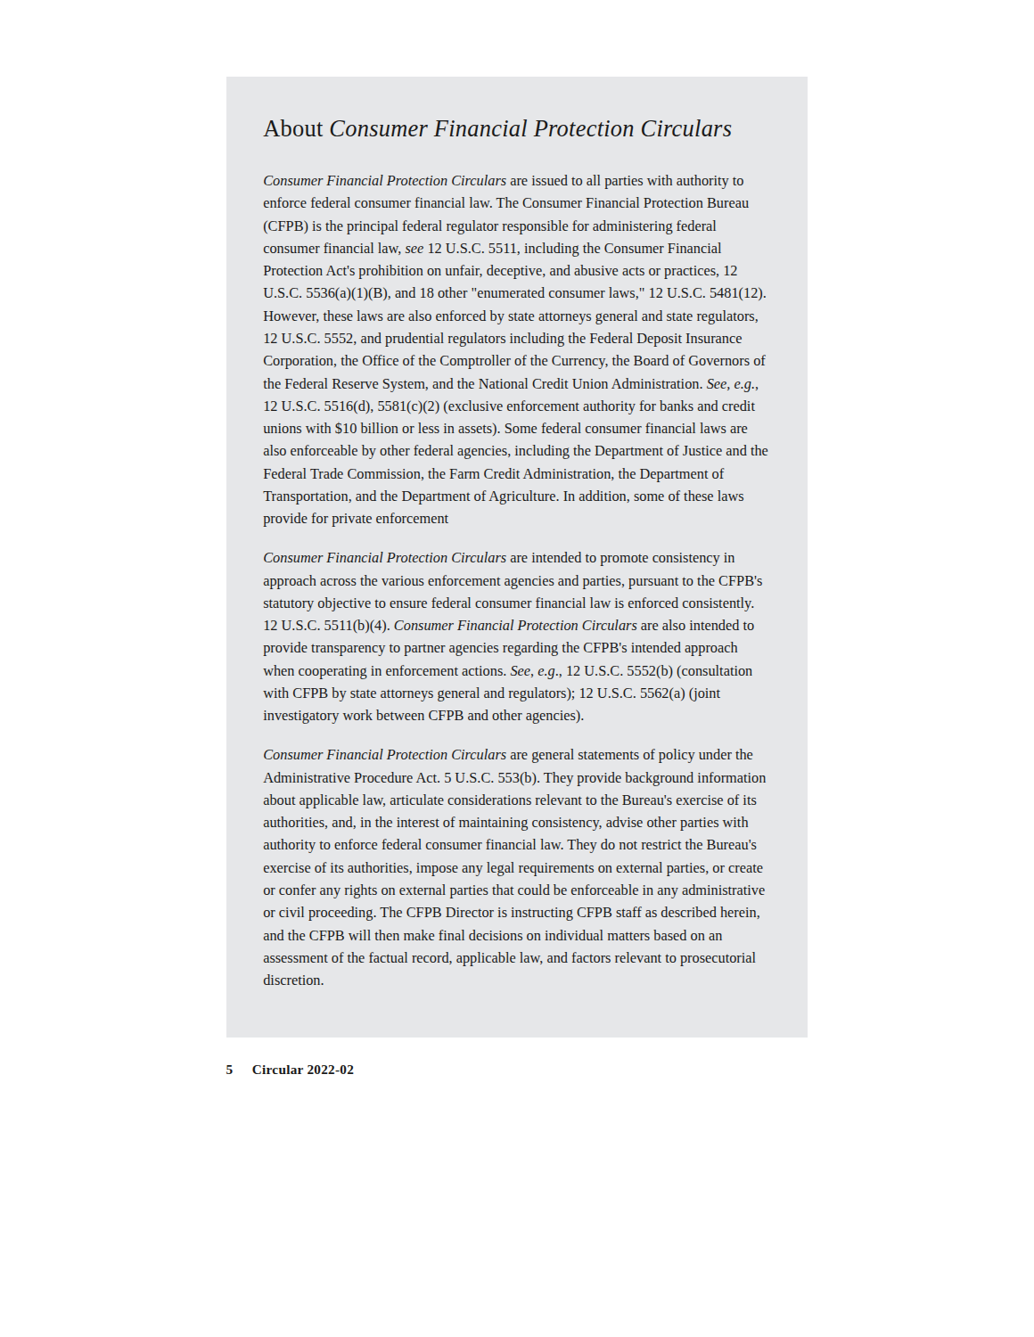About Consumer Financial Protection Circulars
Consumer Financial Protection Circulars are issued to all parties with authority to enforce federal consumer financial law. The Consumer Financial Protection Bureau (CFPB) is the principal federal regulator responsible for administering federal consumer financial law, see 12 U.S.C. 5511, including the Consumer Financial Protection Act's prohibition on unfair, deceptive, and abusive acts or practices, 12 U.S.C. 5536(a)(1)(B), and 18 other "enumerated consumer laws," 12 U.S.C. 5481(12). However, these laws are also enforced by state attorneys general and state regulators, 12 U.S.C. 5552, and prudential regulators including the Federal Deposit Insurance Corporation, the Office of the Comptroller of the Currency, the Board of Governors of the Federal Reserve System, and the National Credit Union Administration. See, e.g., 12 U.S.C. 5516(d), 5581(c)(2) (exclusive enforcement authority for banks and credit unions with $10 billion or less in assets). Some federal consumer financial laws are also enforceable by other federal agencies, including the Department of Justice and the Federal Trade Commission, the Farm Credit Administration, the Department of Transportation, and the Department of Agriculture. In addition, some of these laws provide for private enforcement
Consumer Financial Protection Circulars are intended to promote consistency in approach across the various enforcement agencies and parties, pursuant to the CFPB's statutory objective to ensure federal consumer financial law is enforced consistently. 12 U.S.C. 5511(b)(4). Consumer Financial Protection Circulars are also intended to provide transparency to partner agencies regarding the CFPB's intended approach when cooperating in enforcement actions. See, e.g., 12 U.S.C. 5552(b) (consultation with CFPB by state attorneys general and regulators); 12 U.S.C. 5562(a) (joint investigatory work between CFPB and other agencies).
Consumer Financial Protection Circulars are general statements of policy under the Administrative Procedure Act. 5 U.S.C. 553(b). They provide background information about applicable law, articulate considerations relevant to the Bureau's exercise of its authorities, and, in the interest of maintaining consistency, advise other parties with authority to enforce federal consumer financial law. They do not restrict the Bureau's exercise of its authorities, impose any legal requirements on external parties, or create or confer any rights on external parties that could be enforceable in any administrative or civil proceeding. The CFPB Director is instructing CFPB staff as described herein, and the CFPB will then make final decisions on individual matters based on an assessment of the factual record, applicable law, and factors relevant to prosecutorial discretion.
5 Circular 2022-02